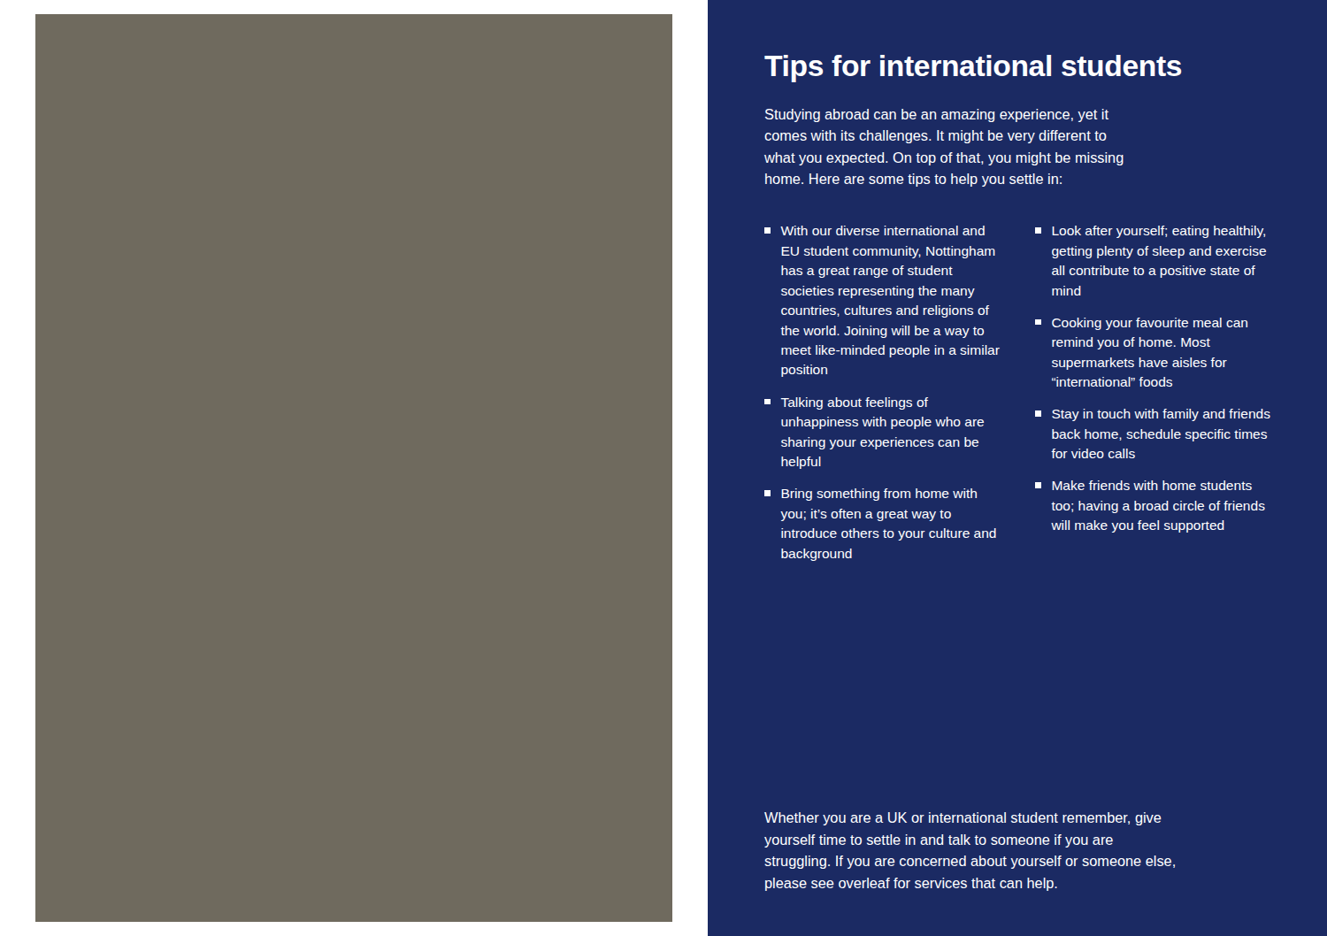A student arriving on campus with a suitcase.
Tips for international students
Studying abroad can be an amazing experience, yet it comes with its challenges. It might be very different to what you expected. On top of that, you might be missing home. Here are some tips to help you settle in:
With our diverse international and EU student community, Nottingham has a great range of student societies representing the many countries, cultures and religions of the world. Joining will be a way to meet like-minded people in a similar position
Talking about feelings of unhappiness with people who are sharing your experiences can be helpful
Bring something from home with you; it’s often a great way to introduce others to your culture and background
Look after yourself; eating healthily, getting plenty of sleep and exercise all contribute to a positive state of mind
Cooking your favourite meal can remind you of home. Most supermarkets have aisles for “international” foods
Stay in touch with family and friends back home, schedule specific times for video calls
Make friends with home students too; having a broad circle of friends will make you feel supported
Whether you are a UK or international student remember, give yourself time to settle in and talk to someone if you are struggling. If you are concerned about yourself or someone else, please see overleaf for services that can help.